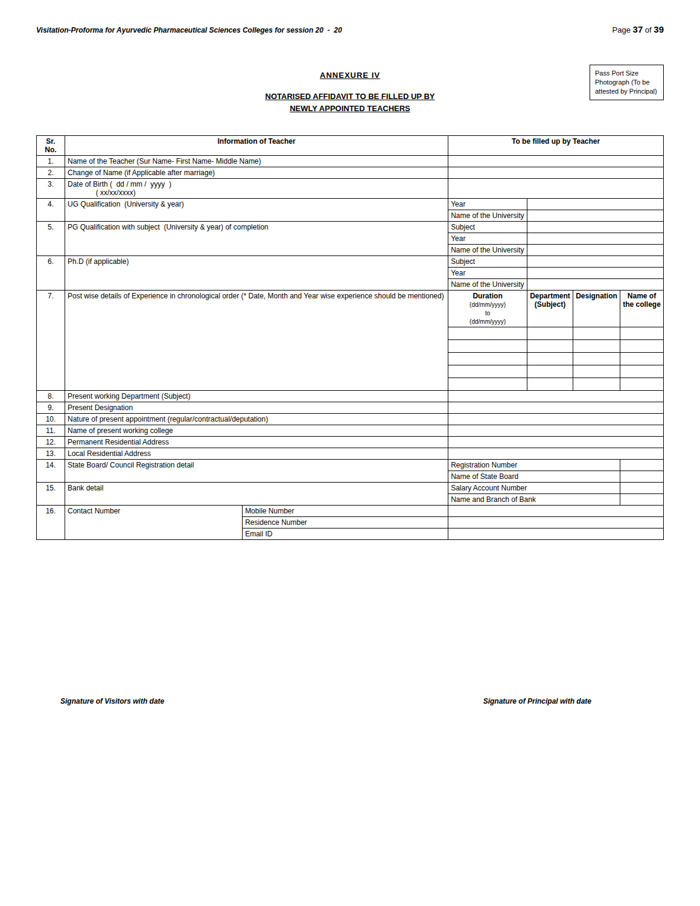Visitation-Proforma for Ayurvedic Pharmaceutical Sciences Colleges for session 20 - 20
Page 37 of 39
Pass Port Size Photograph (To be attested by Principal)
ANNEXURE IV
NOTARISED AFFIDAVIT TO BE FILLED UP BY
NEWLY APPOINTED TEACHERS
| Sr. No. | Information of Teacher | To be filled up by Teacher |
| --- | --- | --- |
| 1. | Name of the Teacher (Sur Name- First Name- Middle Name) | |
| 2. | Change of Name (if Applicable after marriage) | |
| 3. | Date of Birth ( dd / mm / yyyy ) ( xx/xx/xxxx) | |
| 4. | UG Qualification (University & year) | Year | |
| Name of the University | |
| 5. | PG Qualification with subject (University & year) of completion | Subject | |
| Year | |
| Name of the University | |
| 6. | Ph.D (if applicable) | Subject | |
| Year | |
| Name of the University | |
| 7. | Post wise details of Experience in chronological order (* Date, Month and Year wise experience should be mentioned) | Duration (dd/mm/yyyy) to (dd/mm/yyyy) | Department (Subject) | Designation | Name of the college |
| 8. | Present working Department (Subject) | |
| 9. | Present Designation | |
| 10. | Nature of present appointment (regular/contractual/deputation) | |
| 11. | Name of present working college | |
| 12. | Permanent Residential Address | |
| 13. | Local Residential Address | |
| 14. | State Board/ Council Registration detail | Registration Number | |
| Name of State Board | |
| 15. | Bank detail | Salary Account Number | |
| Name and Branch of Bank | |
| 16. | Contact Number | Mobile Number | |
| Residence Number | |
| Email ID | |
Signature of Visitors with date Signature of Principal with date